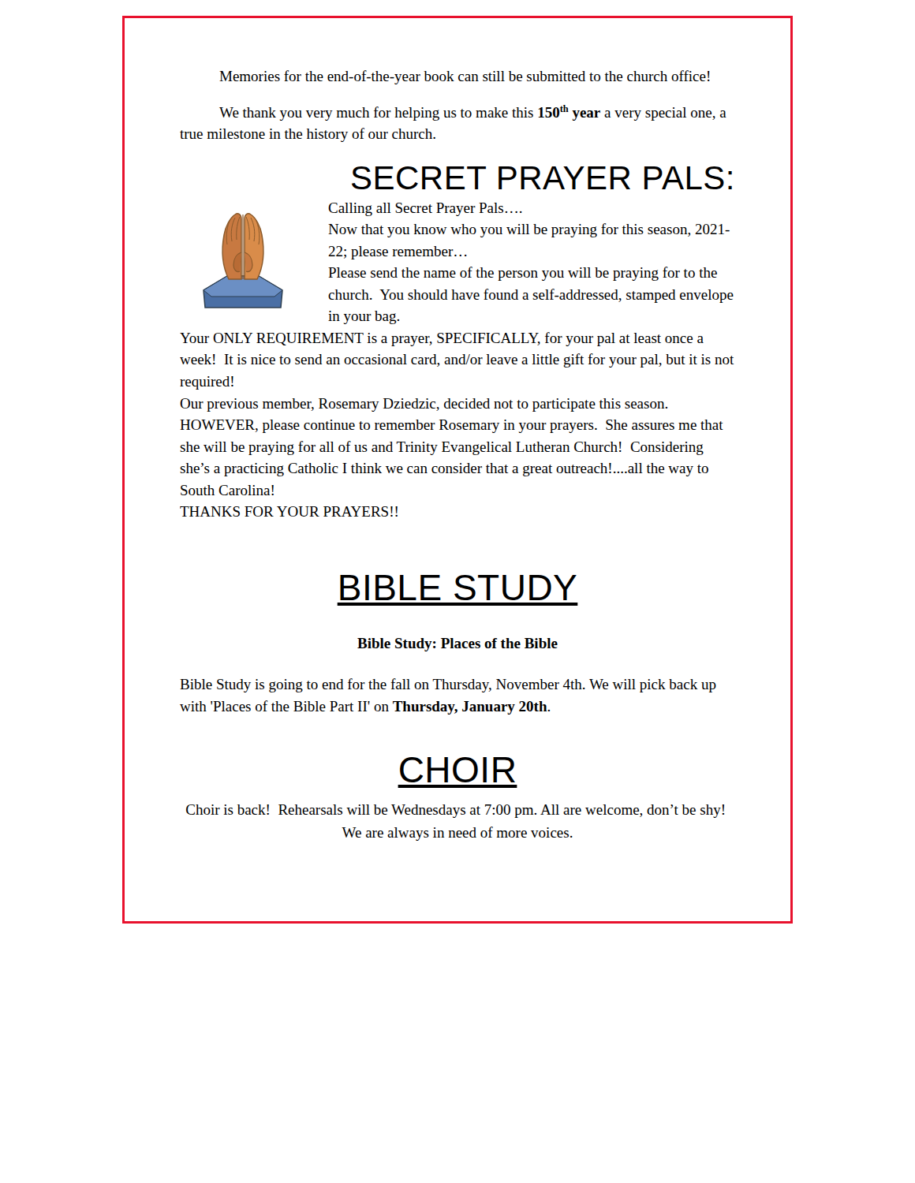Memories for the end-of-the-year book can still be submitted to the church office!
We thank you very much for helping us to make this 150th year a very special one, a true milestone in the history of our church.
Secret Prayer Pals:
Calling all Secret Prayer Pals….
Now that you know who you will be praying for this season, 2021-22; please remember…
Please send the name of the person you will be praying for to the church. You should have found a self-addressed, stamped envelope in your bag.
Your ONLY REQUIREMENT is a prayer, SPECIFICALLY, for your pal at least once a week! It is nice to send an occasional card, and/or leave a little gift for your pal, but it is not required!
Our previous member, Rosemary Dziedzic, decided not to participate this season. HOWEVER, please continue to remember Rosemary in your prayers. She assures me that she will be praying for all of us and Trinity Evangelical Lutheran Church! Considering she’s a practicing Catholic I think we can consider that a great outreach!....all the way to South Carolina!
THANKS FOR YOUR PRAYERS!!
Bible Study
Bible Study: Places of the Bible
Bible Study is going to end for the fall on Thursday, November 4th. We will pick back up with 'Places of the Bible Part II' on Thursday, January 20th.
Choir
Choir is back! Rehearsals will be Wednesdays at 7:00 pm. All are welcome, don’t be shy! We are always in need of more voices.